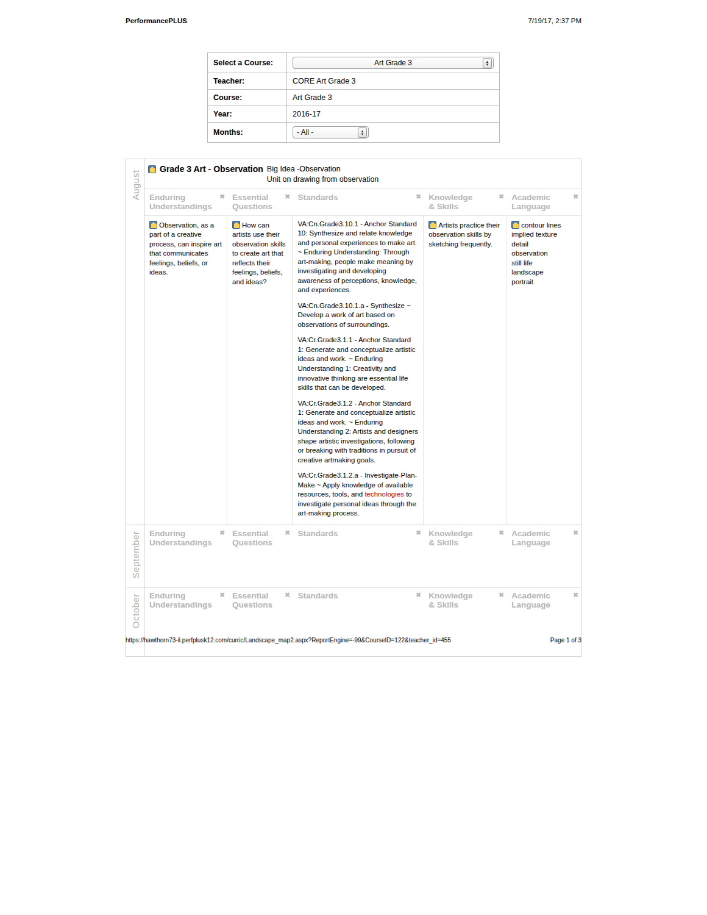PerformancePLUS
7/19/17, 2:37 PM
| Select a Course: | Art Grade 3 ▲ ▼ |
| Teacher: | CORE Art Grade 3 |
| Course: | Art Grade 3 |
| Year: | 2016-17 |
| Months: | - All - ▲ ▼ |
August
Grade 3 Art - Observation
Big Idea -Observation
Unit on drawing from observation
Enduring
Understandings✖
Essential
Questions✖
Standards✖
Knowledge
& Skills✖
Academic
Language✖
Observation, as a part of a creative process, can inspire art that communicates feelings, beliefs, or ideas.
How can artists use their observation skills to create art that reflects their feelings, beliefs, and ideas?
VA:Cn.Grade3.10.1 - Anchor Standard 10: Synthesize and relate knowledge and personal experiences to make art. ~ Enduring Understanding: Through art-making, people make meaning by investigating and developing awareness of perceptions, knowledge, and experiences.
VA:Cn.Grade3.10.1.a - Synthesize ~ Develop a work of art based on observations of surroundings.
VA:Cr.Grade3.1.1 - Anchor Standard 1: Generate and conceptualize artistic ideas and work. ~ Enduring Understanding 1: Creativity and innovative thinking are essential life skills that can be developed.
VA:Cr.Grade3.1.2 - Anchor Standard 1: Generate and conceptualize artistic ideas and work. ~ Enduring Understanding 2: Artists and designers shape artistic investigations, following or breaking with traditions in pursuit of creative artmaking goals.
VA:Cr.Grade3.1.2.a - Investigate-Plan-Make ~ Apply knowledge of available resources, tools, and technologies to investigate personal ideas through the art-making process.
Artists practice their observation skills by sketching frequently.
contour lines
implied texture
detail
observation
still life
landscape
portrait
September
Enduring
Understandings✖
Essential
Questions✖
Standards✖
Knowledge
& Skills✖
Academic
Language✖
October
Enduring
Understandings✖
Essential
Questions✖
Standards✖
Knowledge
& Skills✖
Academic
Language✖
https://hawthorn73-il.perfplusk12.com/curric/Landscape_map2.aspx?ReportEngine=-99&CourseID=122&teacher_id=455
Page 1 of 3